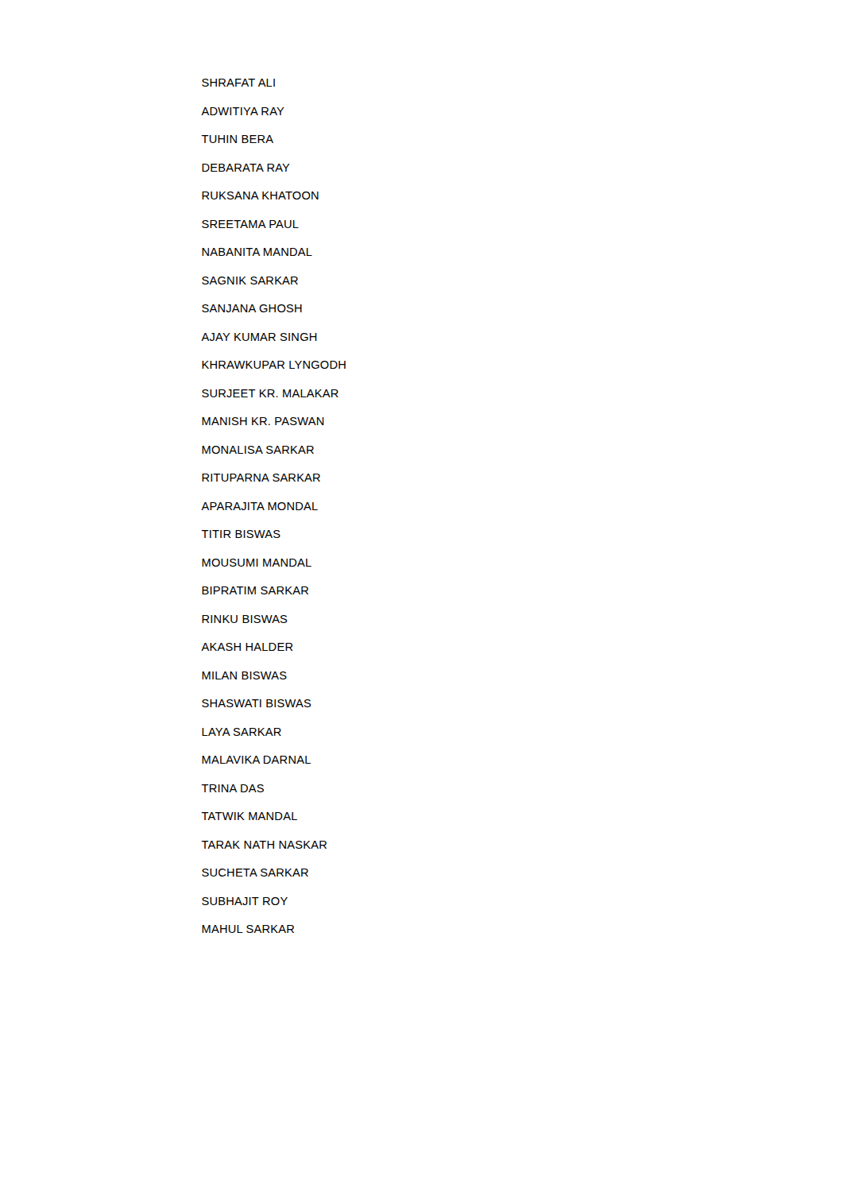SHRAFAT ALI
ADWITIYA RAY
TUHIN BERA
DEBARATA RAY
RUKSANA KHATOON
SREETAMA PAUL
NABANITA MANDAL
SAGNIK SARKAR
SANJANA GHOSH
AJAY KUMAR SINGH
KHRAWKUPAR LYNGODH
SURJEET KR. MALAKAR
MANISH KR. PASWAN
MONALISA SARKAR
RITUPARNA SARKAR
APARAJITA MONDAL
TITIR BISWAS
MOUSUMI MANDAL
BIPRATIM SARKAR
RINKU BISWAS
AKASH HALDER
MILAN BISWAS
SHASWATI BISWAS
LAYA SARKAR
MALAVIKA DARNAL
TRINA DAS
TATWIK MANDAL
TARAK NATH NASKAR
SUCHETA SARKAR
SUBHAJIT ROY
MAHUL SARKAR